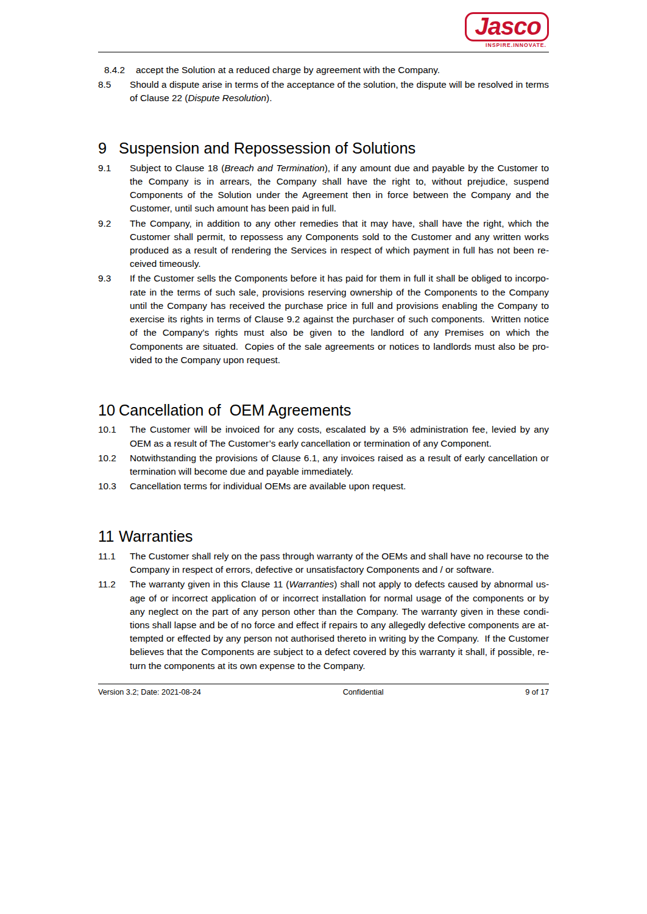Jasco
INSPIRE.INNOVATE.
8.4.2 accept the Solution at a reduced charge by agreement with the Company.
8.5 Should a dispute arise in terms of the acceptance of the solution, the dispute will be resolved in terms of Clause 22 (Dispute Resolution).
9 Suspension and Repossession of Solutions
9.1 Subject to Clause 18 (Breach and Termination), if any amount due and payable by the Customer to the Company is in arrears, the Company shall have the right to, without prejudice, suspend Components of the Solution under the Agreement then in force between the Company and the Customer, until such amount has been paid in full.
9.2 The Company, in addition to any other remedies that it may have, shall have the right, which the Customer shall permit, to repossess any Components sold to the Customer and any written works produced as a result of rendering the Services in respect of which payment in full has not been received timeously.
9.3 If the Customer sells the Components before it has paid for them in full it shall be obliged to incorporate in the terms of such sale, provisions reserving ownership of the Components to the Company until the Company has received the purchase price in full and provisions enabling the Company to exercise its rights in terms of Clause 9.2 against the purchaser of such components. Written notice of the Company’s rights must also be given to the landlord of any Premises on which the Components are situated. Copies of the sale agreements or notices to landlords must also be provided to the Company upon request.
10 Cancellation of OEM Agreements
10.1 The Customer will be invoiced for any costs, escalated by a 5% administration fee, levied by any OEM as a result of The Customer’s early cancellation or termination of any Component.
10.2 Notwithstanding the provisions of Clause 6.1, any invoices raised as a result of early cancellation or termination will become due and payable immediately.
10.3 Cancellation terms for individual OEMs are available upon request.
11 Warranties
11.1 The Customer shall rely on the pass through warranty of the OEMs and shall have no recourse to the Company in respect of errors, defective or unsatisfactory Components and / or software.
11.2 The warranty given in this Clause 11 (Warranties) shall not apply to defects caused by abnormal usage of or incorrect application of or incorrect installation for normal usage of the components or by any neglect on the part of any person other than the Company. The warranty given in these conditions shall lapse and be of no force and effect if repairs to any allegedly defective components are attempted or effected by any person not authorised thereto in writing by the Company. If the Customer believes that the Components are subject to a defect covered by this warranty it shall, if possible, return the components at its own expense to the Company.
Version 3.2; Date: 2021-08-24
Confidential
9 of 17